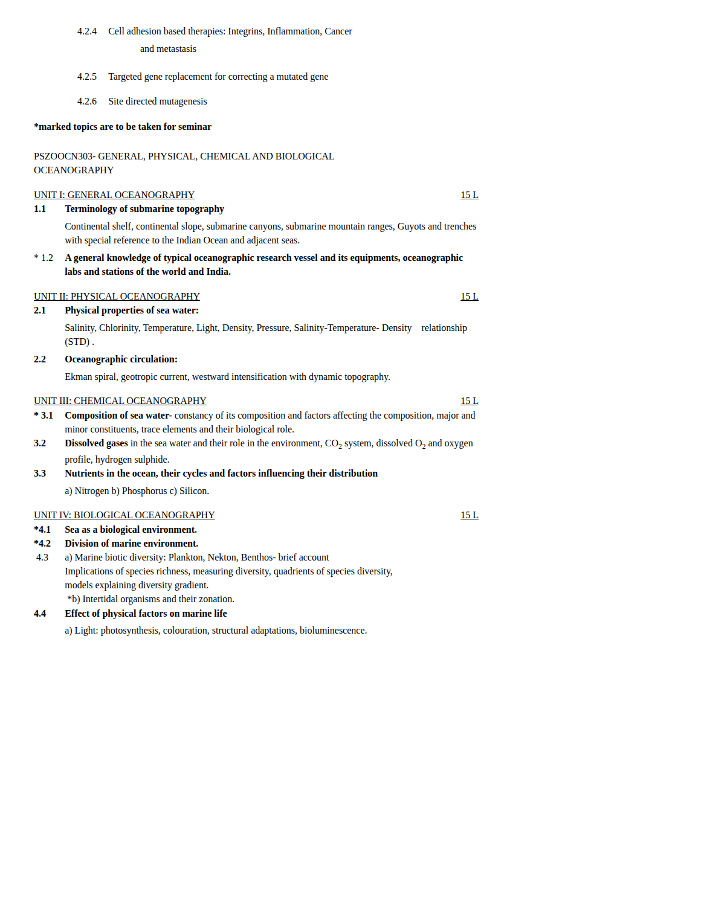4.2.4 Cell adhesion based therapies: Integrins, Inflammation, Cancer
and metastasis
4.2.5 Targeted gene replacement for correcting a mutated gene
4.2.6 Site directed mutagenesis
*marked topics are to be taken for seminar
PSZOOCN303- GENERAL, PHYSICAL, CHEMICAL AND BIOLOGICAL
OCEANOGRAPHY
UNIT I: GENERAL OCEANOGRAPHY 15 L
1.1 Terminology of submarine topography
Continental shelf, continental slope, submarine canyons, submarine mountain ranges, Guyots and trenches with special reference to the Indian Ocean and adjacent seas.
* 1.2 A general knowledge of typical oceanographic research vessel and its equipments, oceanographic labs and stations of the world and India.
UNIT II: PHYSICAL OCEANOGRAPHY 15 L
2.1 Physical properties of sea water:
Salinity, Chlorinity, Temperature, Light, Density, Pressure, Salinity-Temperature- Density relationship (STD) .
2.2 Oceanographic circulation:
Ekman spiral, geotropic current, westward intensification with dynamic topography.
UNIT III: CHEMICAL OCEANOGRAPHY 15 L
* 3.1 Composition of sea water- constancy of its composition and factors affecting the composition, major and minor constituents, trace elements and their biological role.
3.2 Dissolved gases in the sea water and their role in the environment, CO2 system, dissolved O2 and oxygen profile, hydrogen sulphide.
3.3 Nutrients in the ocean, their cycles and factors influencing their distribution
a) Nitrogen b) Phosphorus c) Silicon.
UNIT IV: BIOLOGICAL OCEANOGRAPHY 15 L
*4.1 Sea as a biological environment.
*4.2 Division of marine environment.
4.3 a) Marine biotic diversity: Plankton, Nekton, Benthos- brief account
Implications of species richness, measuring diversity, quadrients of species diversity,
models explaining diversity gradient.
*b) Intertidal organisms and their zonation.
4.4 Effect of physical factors on marine life
a) Light: photosynthesis, colouration, structural adaptations, bioluminescence.